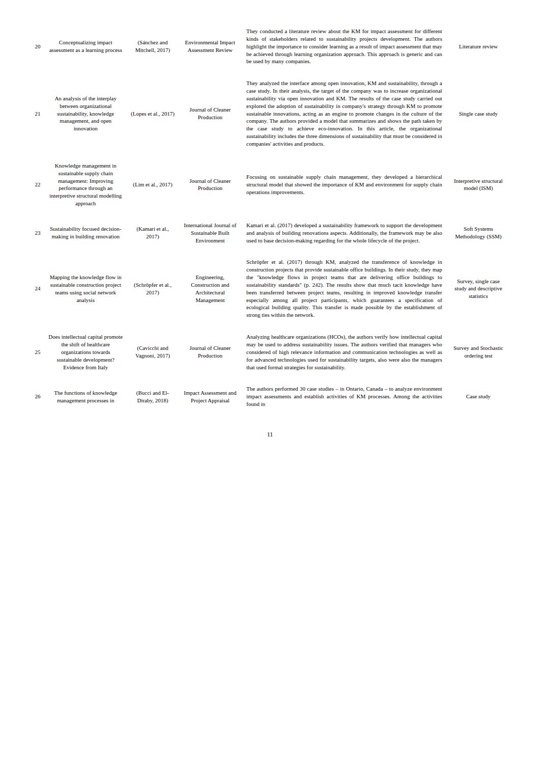| 20 | Conceptualizing impact assessment as a learning process | (Sánchez and Mitchell, 2017) | Environmental Impact Assessment Review | They conducted a literature review about the KM for impact assessment for different kinds of stakeholders related to sustainability projects development. The authors highlight the importance to consider learning as a result of impact assessment that may be achieved through learning organization approach. This approach is generic and can be used by many companies. | Literature review |
| 21 | An analysis of the interplay between organizational sustainability, knowledge management, and open innovation | (Lopes et al., 2017) | Journal of Cleaner Production | They analyzed the interface among open innovation, KM and sustainability, through a case study. In their analysis, the target of the company was to increase organizational sustainability via open innovation and KM. The results of the case study carried out explored the adoption of sustainability in company's strategy through KM to promote sustainable innovations, acting as an engine to promote changes in the culture of the company. The authors provided a model that summarizes and shows the path taken by the case study to achieve eco-innovation. In this article, the organizational sustainability includes the three dimensions of sustainability that must be considered in companies' activities and products. | Single case study |
| 22 | Knowledge management in sustainable supply chain management: Improving performance through an interpretive structural modelling approach | (Lim et al., 2017) | Journal of Cleaner Production | Focusing on sustainable supply chain management, they developed a hierarchical structural model that showed the importance of KM and environment for supply chain operations improvements. | Interpretive structural model (ISM) |
| 23 | Sustainability focused decision-making in building renovation | (Kamari et al., 2017) | International Journal of Sustainable Built Environment | Kamari et al. (2017) developed a sustainability framework to support the development and analysis of building renovations aspects. Additionally, the framework may be also used to base decision-making regarding for the whole lifecycle of the project. | Soft Systems Methodology (SSM) |
| 24 | Mapping the knowledge flow in sustainable construction project teams using social network analysis | (Schröpfer et al., 2017) | Engineering, Construction and Architectural Management | Schröpfer et al. (2017) through KM, analyzed the transference of knowledge in construction projects that provide sustainable office buildings. In their study, they map the "knowledge flows in project teams that are delivering office buildings to sustainability standards" (p. 242). The results show that much tacit knowledge have been transferred between project teams, resulting in improved knowledge transfer especially among all project participants, which guarantees a specification of ecological building quality. This transfer is made possible by the establishment of strong ties within the network. | Survey, single case study and descriptive statistics |
| 25 | Does intellectual capital promote the shift of healthcare organizations towards sustainable development? Evidence from Italy | (Cavicchi and Vagnoni, 2017) | Journal of Cleaner Production | Analyzing healthcare organizations (HCOs), the authors verify how intellectual capital may be used to address sustainability issues. The authors verified that managers who considered of high relevance information and communication technologies as well as for advanced technologies used for sustainability targets, also were also the managers that used formal strategies for sustainability. | Survey and Stochastic ordering test |
| 26 | The functions of knowledge management processes in | (Bucci and El-Diraby, 2018) | Impact Assessment and Project Appraisal | The authors performed 30 case studies – in Ontario, Canada – to analyze environment impact assessments and establish activities of KM processes. Among the activities found in | Case study |
11